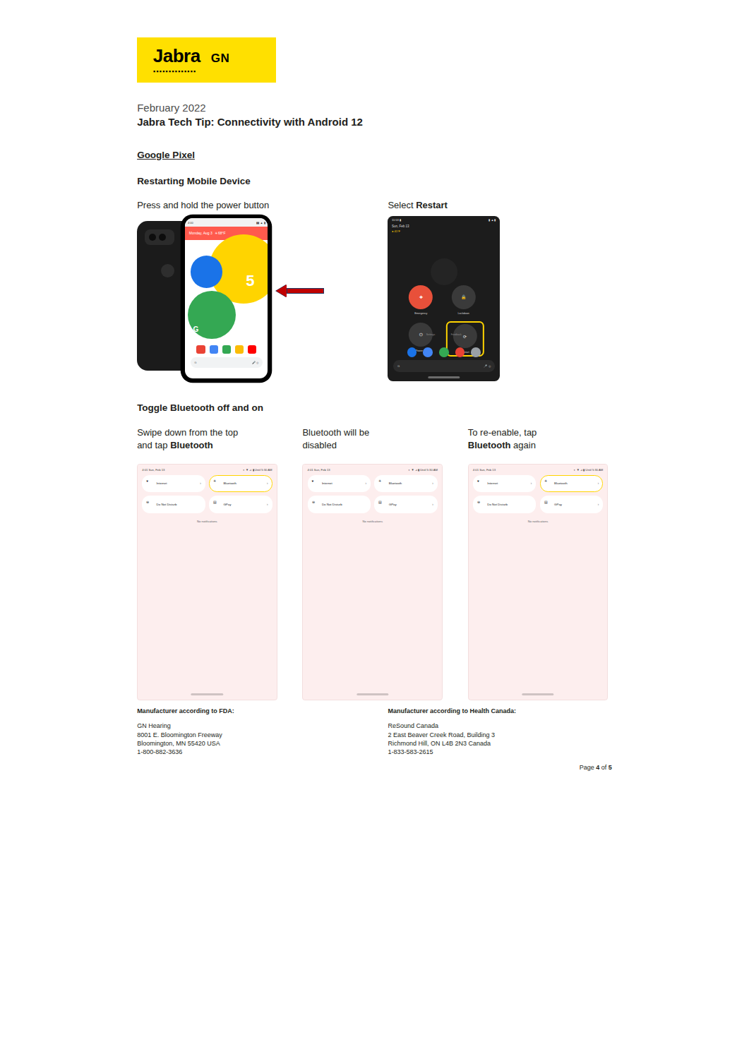Jabra GN
▪▪▪▪▪▪▪▪▪▪▪▪▪▪
February 2022
Jabra Tech Tip: Connectivity with Android 12
Google Pixel
Restarting Mobile Device
Press and hold the power button
4:00▮▮ ▲ ▮
Monday, Aug 3 ☀ 68°F
5
G
G🎤 ◎
Select Restart
11:53 ▮▮ ▲ ▮
Sun, Feb 13
● 41°F
✚
Emergency
🔒
Lockdown
⏻
Power off
⟳
Restart
Settings Feedback
G🎤 ◎
Toggle Bluetooth off and on
Swipe down from the top
and tap Bluetooth
4:01 Sun, Feb 13◐ ▼ ⊿ ▮ Until 5:30 AM
♥Internet›
✳Bluetooth›
⊖Do Not Disturb
▤GPay›
No notifications
Bluetooth will be
disabled
4:01 Sun, Feb 13◐ ▼ ⊿ ▮ Until 5:30 AM
♥Internet›
✳Bluetooth›
⊖Do Not Disturb
▤GPay›
No notifications
To re-enable, tap
Bluetooth again
4:01 Sun, Feb 13◐ ▼ ⊿ ▮ Until 5:30 AM
♥Internet›
✳Bluetooth›
⊖Do Not Disturb
▤GPay›
No notifications
Manufacturer according to FDA:
GN Hearing
8001 E. Bloomington Freeway
Bloomington, MN 55420 USA
1-800-882-3636
Manufacturer according to Health Canada:
ReSound Canada
2 East Beaver Creek Road, Building 3
Richmond Hill, ON L4B 2N3 Canada
1-833-583-2615
Page 4 of 5